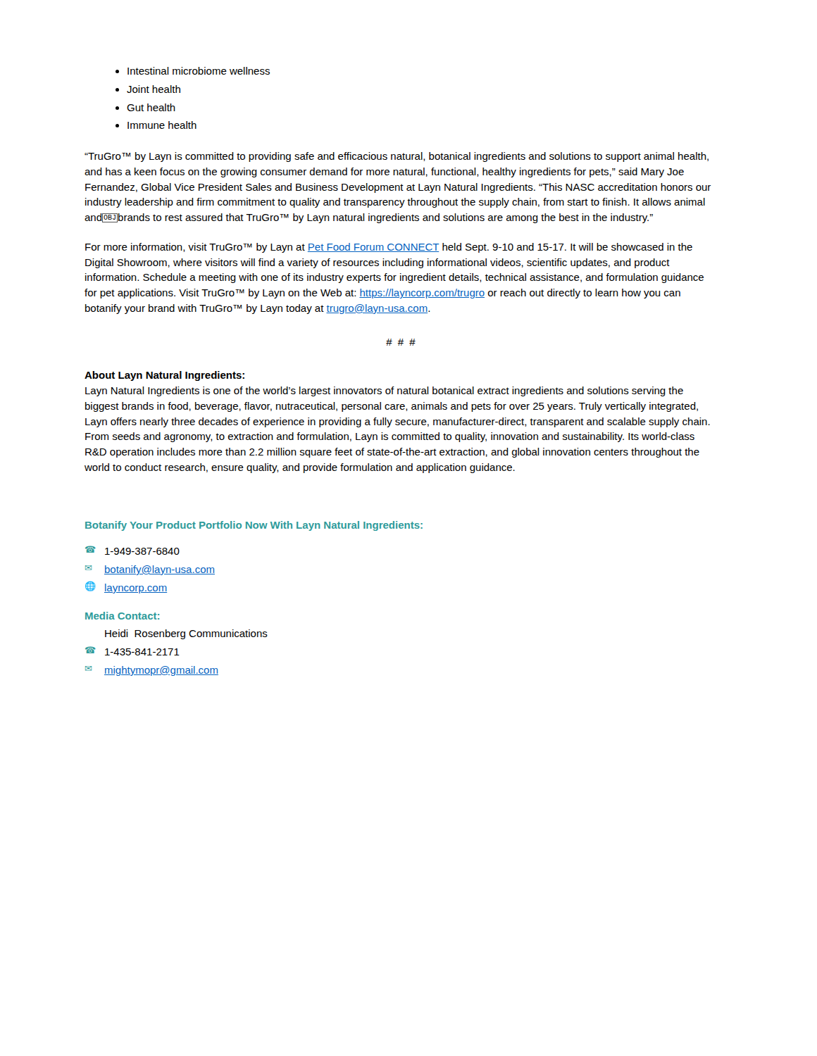Intestinal microbiome wellness
Joint health
Gut health
Immune health
“TruGro™ by Layn is committed to providing safe and efficacious natural, botanical ingredients and solutions to support animal health, and has a keen focus on the growing consumer demand for more natural, functional, healthy ingredients for pets,” said Mary Joe Fernandez, Global Vice President Sales and Business Development at Layn Natural Ingredients. “This NASC accreditation honors our industry leadership and firm commitment to quality and transparency throughout the supply chain, from start to finish. It allows animal andOBJbrands to rest assured that TruGro™ by Layn natural ingredients and solutions are among the best in the industry.”
For more information, visit TruGro™ by Layn at Pet Food Forum CONNECT held Sept. 9-10 and 15-17. It will be showcased in the Digital Showroom, where visitors will find a variety of resources including informational videos, scientific updates, and product information. Schedule a meeting with one of its industry experts for ingredient details, technical assistance, and formulation guidance for pet applications. Visit TruGro™ by Layn on the Web at: https://layncorp.com/trugro or reach out directly to learn how you can botanify your brand with TruGro™ by Layn today at trugro@layn-usa.com.
# # #
About Layn Natural Ingredients:
Layn Natural Ingredients is one of the world’s largest innovators of natural botanical extract ingredients and solutions serving the biggest brands in food, beverage, flavor, nutraceutical, personal care, animals and pets for over 25 years. Truly vertically integrated, Layn offers nearly three decades of experience in providing a fully secure, manufacturer-direct, transparent and scalable supply chain. From seeds and agronomy, to extraction and formulation, Layn is committed to quality, innovation and sustainability. Its world-class R&D operation includes more than 2.2 million square feet of state-of-the-art extraction, and global innovation centers throughout the world to conduct research, ensure quality, and provide formulation and application guidance.
Botanify Your Product Portfolio Now With Layn Natural Ingredients:
☎1-949-387-6840
✉botanify@layn-usa.com
🌐layncorp.com
Media Contact:
Heidi Rosenberg Communications
☎1-435-841-2171
✉mightymopr@gmail.com